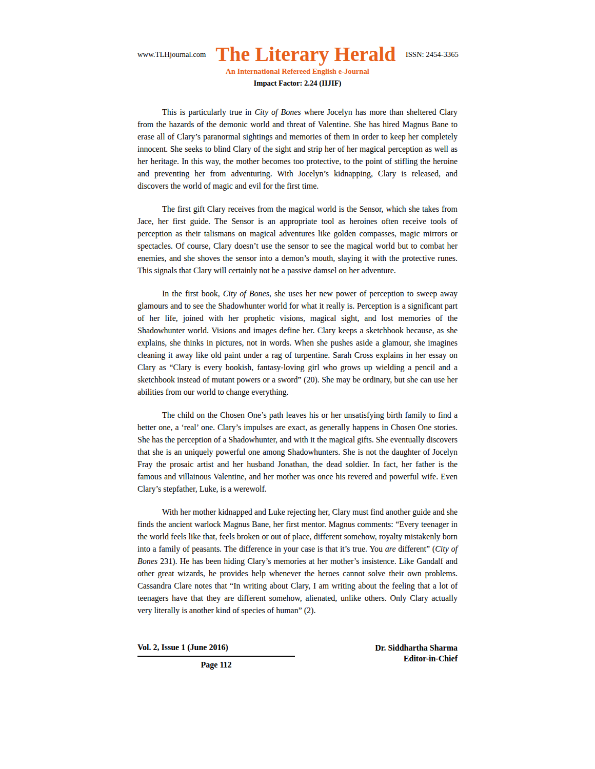www.TLHjournal.com The Literary Herald ISSN: 2454-3365
An International Refereed English e-Journal
Impact Factor: 2.24 (IIJIF)
This is particularly true in City of Bones where Jocelyn has more than sheltered Clary from the hazards of the demonic world and threat of Valentine. She has hired Magnus Bane to erase all of Clary’s paranormal sightings and memories of them in order to keep her completely innocent. She seeks to blind Clary of the sight and strip her of her magical perception as well as her heritage. In this way, the mother becomes too protective, to the point of stifling the heroine and preventing her from adventuring. With Jocelyn’s kidnapping, Clary is released, and discovers the world of magic and evil for the first time.
The first gift Clary receives from the magical world is the Sensor, which she takes from Jace, her first guide. The Sensor is an appropriate tool as heroines often receive tools of perception as their talismans on magical adventures like golden compasses, magic mirrors or spectacles. Of course, Clary doesn’t use the sensor to see the magical world but to combat her enemies, and she shoves the sensor into a demon’s mouth, slaying it with the protective runes. This signals that Clary will certainly not be a passive damsel on her adventure.
In the first book, City of Bones, she uses her new power of perception to sweep away glamours and to see the Shadowhunter world for what it really is. Perception is a significant part of her life, joined with her prophetic visions, magical sight, and lost memories of the Shadowhunter world. Visions and images define her. Clary keeps a sketchbook because, as she explains, she thinks in pictures, not in words. When she pushes aside a glamour, she imagines cleaning it away like old paint under a rag of turpentine. Sarah Cross explains in her essay on Clary as “Clary is every bookish, fantasy-loving girl who grows up wielding a pencil and a sketchbook instead of mutant powers or a sword” (20). She may be ordinary, but she can use her abilities from our world to change everything.
The child on the Chosen One’s path leaves his or her unsatisfying birth family to find a better one, a ‘real’ one. Clary’s impulses are exact, as generally happens in Chosen One stories. She has the perception of a Shadowhunter, and with it the magical gifts. She eventually discovers that she is an uniquely powerful one among Shadowhunters. She is not the daughter of Jocelyn Fray the prosaic artist and her husband Jonathan, the dead soldier. In fact, her father is the famous and villainous Valentine, and her mother was once his revered and powerful wife. Even Clary’s stepfather, Luke, is a werewolf.
With her mother kidnapped and Luke rejecting her, Clary must find another guide and she finds the ancient warlock Magnus Bane, her first mentor. Magnus comments: “Every teenager in the world feels like that, feels broken or out of place, different somehow, royalty mistakenly born into a family of peasants. The difference in your case is that it’s true. You are different” (City of Bones 231). He has been hiding Clary’s memories at her mother’s insistence. Like Gandalf and other great wizards, he provides help whenever the heroes cannot solve their own problems. Cassandra Clare notes that “In writing about Clary, I am writing about the feeling that a lot of teenagers have that they are different somehow, alienated, unlike others. Only Clary actually very literally is another kind of species of human” (2).
Vol. 2, Issue 1 (June 2016)
Dr. Siddhartha Sharma
Page 112
Editor-in-Chief